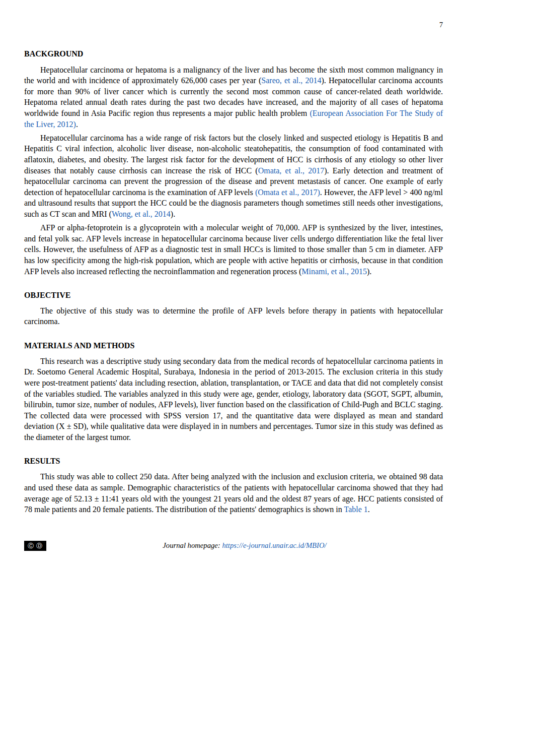7
Background
Hepatocellular carcinoma or hepatoma is a malignancy of the liver and has become the sixth most common malignancy in the world and with incidence of approximately 626,000 cases per year (Sareo, et al., 2014). Hepatocellular carcinoma accounts for more than 90% of liver cancer which is currently the second most common cause of cancer-related death worldwide. Hepatoma related annual death rates during the past two decades have increased, and the majority of all cases of hepatoma worldwide found in Asia Pacific region thus represents a major public health problem (European Association For The Study of the Liver, 2012).
Hepatocellular carcinoma has a wide range of risk factors but the closely linked and suspected etiology is Hepatitis B and Hepatitis C viral infection, alcoholic liver disease, non-alcoholic steatohepatitis, the consumption of food contaminated with aflatoxin, diabetes, and obesity. The largest risk factor for the development of HCC is cirrhosis of any etiology so other liver diseases that notably cause cirrhosis can increase the risk of HCC (Omata, et al., 2017). Early detection and treatment of hepatocellular carcinoma can prevent the progression of the disease and prevent metastasis of cancer. One example of early detection of hepatocellular carcinoma is the examination of AFP levels (Omata et al., 2017). However, the AFP level > 400 ng/ml and ultrasound results that support the HCC could be the diagnosis parameters though sometimes still needs other investigations, such as CT scan and MRI (Wong, et al., 2014).
AFP or alpha-fetoprotein is a glycoprotein with a molecular weight of 70,000. AFP is synthesized by the liver, intestines, and fetal yolk sac. AFP levels increase in hepatocellular carcinoma because liver cells undergo differentiation like the fetal liver cells. However, the usefulness of AFP as a diagnostic test in small HCCs is limited to those smaller than 5 cm in diameter. AFP has low specificity among the high-risk population, which are people with active hepatitis or cirrhosis, because in that condition AFP levels also increased reflecting the necroinflammation and regeneration process (Minami, et al., 2015).
Objective
The objective of this study was to determine the profile of AFP levels before therapy in patients with hepatocellular carcinoma.
Materials and Methods
This research was a descriptive study using secondary data from the medical records of hepatocellular carcinoma patients in Dr. Soetomo General Academic Hospital, Surabaya, Indonesia in the period of 2013-2015. The exclusion criteria in this study were post-treatment patients' data including resection, ablation, transplantation, or TACE and data that did not completely consist of the variables studied. The variables analyzed in this study were age, gender, etiology, laboratory data (SGOT, SGPT, albumin, bilirubin, tumor size, number of nodules, AFP levels), liver function based on the classification of Child-Pugh and BCLC staging. The collected data were processed with SPSS version 17, and the quantitative data were displayed as mean and standard deviation (X ± SD), while qualitative data were displayed in in numbers and percentages. Tumor size in this study was defined as the diameter of the largest tumor.
Results
This study was able to collect 250 data. After being analyzed with the inclusion and exclusion criteria, we obtained 98 data and used these data as sample. Demographic characteristics of the patients with hepatocellular carcinoma showed that they had average age of 52.13 ± 11:41 years old with the youngest 21 years old and the oldest 87 years of age. HCC patients consisted of 78 male patients and 20 female patients. The distribution of the patients' demographics is shown in Table 1.
ⒸⒹ Journal homepage: https://e-journal.unair.ac.id/MBIO/